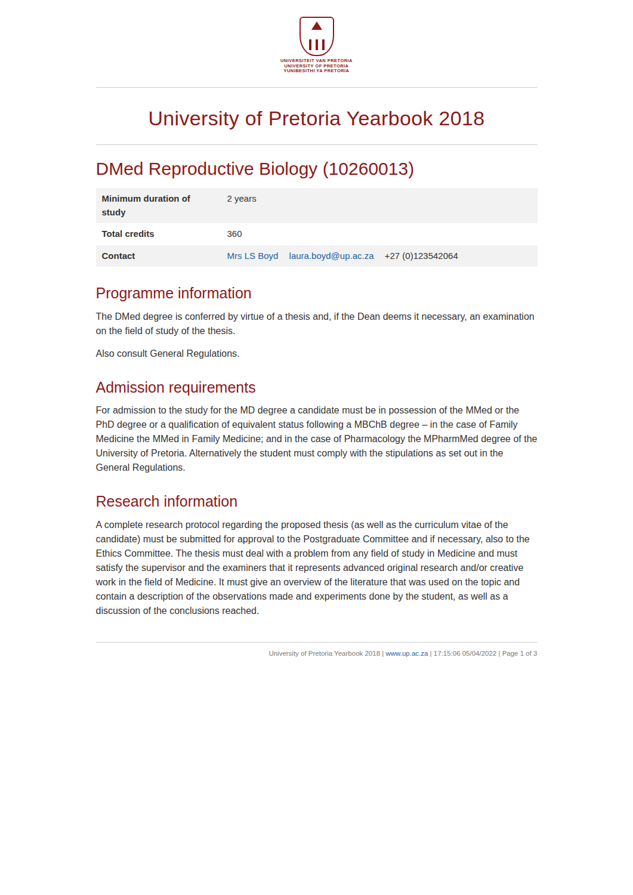Universiteit van Pretoria
University of Pretoria
Yunibesithi ya Pretoria
University of Pretoria Yearbook 2018
DMed Reproductive Biology (10260013)
| Minimum duration of study | 2 years |
| Total credits | 360 |
| Contact | Mrs LS Boyd laura.boyd@up.ac.za +27 (0)123542064 |
Programme information
The DMed degree is conferred by virtue of a thesis and, if the Dean deems it necessary, an examination on the field of study of the thesis.
Also consult General Regulations.
Admission requirements
For admission to the study for the MD degree a candidate must be in possession of the MMed or the PhD degree or a qualification of equivalent status following a MBChB degree – in the case of Family Medicine the MMed in Family Medicine; and in the case of Pharmacology the MPharmMed degree of the University of Pretoria. Alternatively the student must comply with the stipulations as set out in the General Regulations.
Research information
A complete research protocol regarding the proposed thesis (as well as the curriculum vitae of the candidate) must be submitted for approval to the Postgraduate Committee and if necessary, also to the Ethics Committee. The thesis must deal with a problem from any field of study in Medicine and must satisfy the supervisor and the examiners that it represents advanced original research and/or creative work in the field of Medicine. It must give an overview of the literature that was used on the topic and contain a description of the observations made and experiments done by the student, as well as a discussion of the conclusions reached.
University of Pretoria Yearbook 2018 | www.up.ac.za | 17:15:06 05/04/2022 | Page 1 of 3